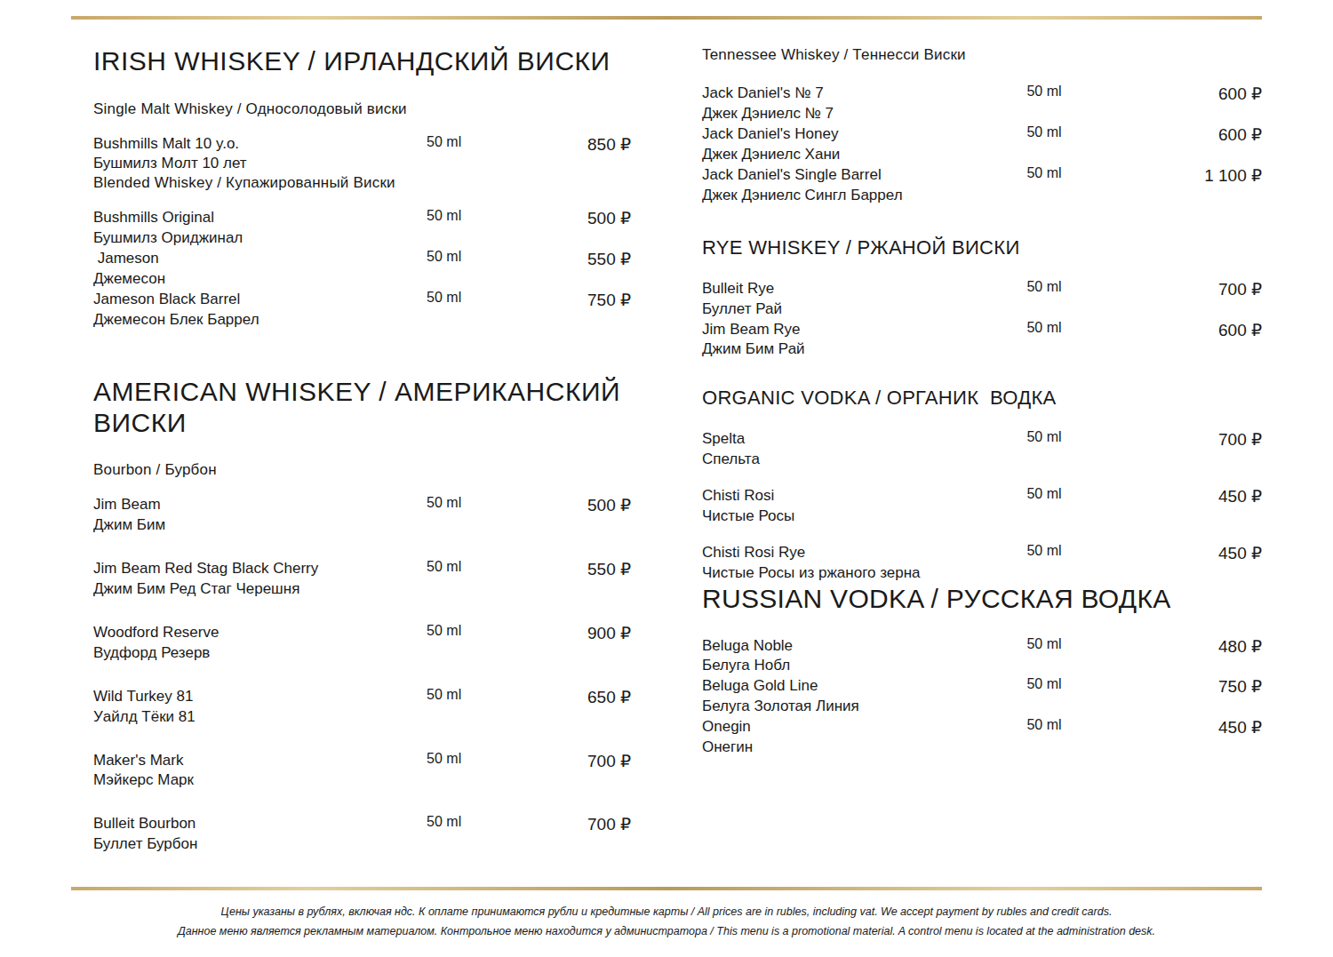IRISH WHISKEY / ИРЛАНДСКИЙ ВИСКИ
Single Malt Whiskey / Односолодовый виски
| Bushmills Malt 10 y.o. | 50 ml | 850 ₽ |
| Бушмилз Молт 10 лет |
Blended Whiskey / Купажированный Виски
| Bushmills Original | 50 ml | 500 ₽ |
| Бушмилз Ориджинал |
| Jameson | 50 ml | 550 ₽ |
| Джемесон |
| Jameson Black Barrel | 50 ml | 750 ₽ |
| Джемесон Блек Баррел |
AMERICAN WHISKEY / АМЕРИКАНСКИЙ ВИСКИ
Bourbon / Бурбон
| Jim Beam | 50 ml | 500 ₽ |
| Джим Бим |
| Jim Beam Red Stag Black Cherry | 50 ml | 550 ₽ |
| Джим Бим Ред Стаг Черешня |
| Woodford Reserve | 50 ml | 900 ₽ |
| Вудфорд Резерв |
| Wild Turkey 81 | 50 ml | 650 ₽ |
| Уайлд Тёки 81 |
| Maker's Mark | 50 ml | 700 ₽ |
| Мэйкерс Марк |
| Bulleit Bourbon | 50 ml | 700 ₽ |
| Буллет Бурбон |
Tennessee Whiskey / Теннесси Виски
| Jack Daniel's № 7 | 50 ml | 600 ₽ |
| Джек Дэниелс № 7 |
| Jack Daniel's Honey | 50 ml | 600 ₽ |
| Джек Дэниелс Хани |
| Jack Daniel's Single Barrel | 50 ml | 1 100 ₽ |
| Джек Дэниелс Сингл Баррел |
RYE WHISKEY / РЖАНОЙ ВИСКИ
| Bulleit Rye | 50 ml | 700 ₽ |
| Буллет Рай |
| Jim Beam Rye | 50 ml | 600 ₽ |
| Джим Бим Рай |
ORGANIC VODKA / ОРГАНИК ВОДКА
| Spelta | 50 ml | 700 ₽ |
| Спельта |
| Chisti Rosi | 50 ml | 450 ₽ |
| Чистые Росы |
| Chisti Rosi Rye | 50 ml | 450 ₽ |
| Чистые Росы из ржаного зерна |
RUSSIAN VODKA / РУССКАЯ ВОДКА
| Beluga Noble | 50 ml | 480 ₽ |
| Белуга Нобл |
| Beluga Gold Line | 50 ml | 750 ₽ |
| Белуга Золотая Линия |
| Onegin | 50 ml | 450 ₽ |
| Онегин |
Цены указаны в рублях, включая ндс. К оплате принимаются рубли и кредитные карты / All prices are in rubles, including vat. We accept payment by rubles and credit cards.
Данное меню является рекламным материалом. Контрольное меню находится у администратора / This menu is a promotional material. A control menu is located at the administration desk.